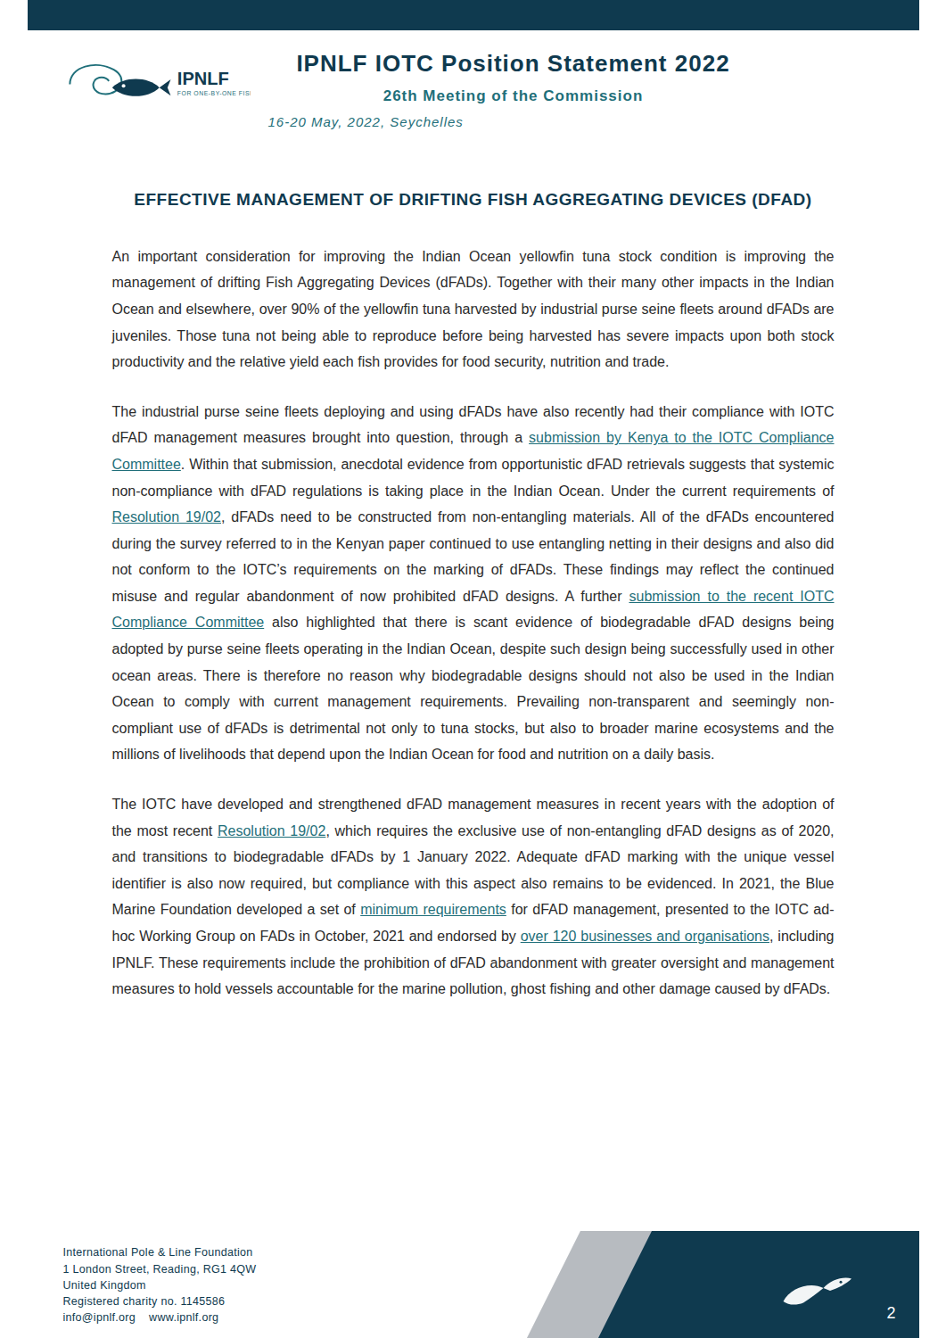IPNLF FOR ONE-BY-ONE FISHERS
IPNLF IOTC Position Statement 2022
26th Meeting of the Commission
16-20 May, 2022, Seychelles
EFFECTIVE MANAGEMENT OF DRIFTING FISH AGGREGATING DEVICES (DFAD)
An important consideration for improving the Indian Ocean yellowfin tuna stock condition is improving the management of drifting Fish Aggregating Devices (dFADs). Together with their many other impacts in the Indian Ocean and elsewhere, over 90% of the yellowfin tuna harvested by industrial purse seine fleets around dFADs are juveniles. Those tuna not being able to reproduce before being harvested has severe impacts upon both stock productivity and the relative yield each fish provides for food security, nutrition and trade.
The industrial purse seine fleets deploying and using dFADs have also recently had their compliance with IOTC dFAD management measures brought into question, through a submission by Kenya to the IOTC Compliance Committee. Within that submission, anecdotal evidence from opportunistic dFAD retrievals suggests that systemic non-compliance with dFAD regulations is taking place in the Indian Ocean. Under the current requirements of Resolution 19/02, dFADs need to be constructed from non-entangling materials. All of the dFADs encountered during the survey referred to in the Kenyan paper continued to use entangling netting in their designs and also did not conform to the IOTC’s requirements on the marking of dFADs. These findings may reflect the continued misuse and regular abandonment of now prohibited dFAD designs. A further submission to the recent IOTC Compliance Committee also highlighted that there is scant evidence of biodegradable dFAD designs being adopted by purse seine fleets operating in the Indian Ocean, despite such design being successfully used in other ocean areas. There is therefore no reason why biodegradable designs should not also be used in the Indian Ocean to comply with current management requirements. Prevailing non-transparent and seemingly non-compliant use of dFADs is detrimental not only to tuna stocks, but also to broader marine ecosystems and the millions of livelihoods that depend upon the Indian Ocean for food and nutrition on a daily basis.
The IOTC have developed and strengthened dFAD management measures in recent years with the adoption of the most recent Resolution 19/02, which requires the exclusive use of non-entangling dFAD designs as of 2020, and transitions to biodegradable dFADs by 1 January 2022. Adequate dFAD marking with the unique vessel identifier is also now required, but compliance with this aspect also remains to be evidenced. In 2021, the Blue Marine Foundation developed a set of minimum requirements for dFAD management, presented to the IOTC ad-hoc Working Group on FADs in October, 2021 and endorsed by over 120 businesses and organisations, including IPNLF. These requirements include the prohibition of dFAD abandonment with greater oversight and management measures to hold vessels accountable for the marine pollution, ghost fishing and other damage caused by dFADs.
International Pole & Line Foundation
1 London Street, Reading, RG1 4QW
United Kingdom
Registered charity no. 1145586
info@ipnlf.org www.ipnlf.org
2